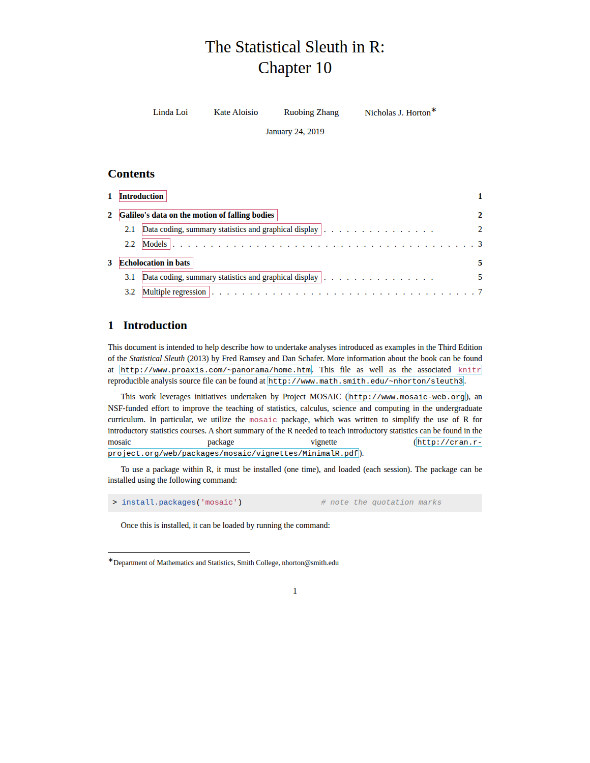The Statistical Sleuth in R:
Chapter 10
Linda Loi Kate Aloisio Ruobing Zhang Nicholas J. Horton∗
January 24, 2019
Contents
1 Introduction ........................................... 1
2 Galileo's data on the motion of falling bodies ........................................... 2
2.1 Data coding, summary statistics and graphical display . . . . . . . . . . . . . . . 2
2.2 Models . . . . . . . . . . . . . . . . . . . . . . . . . . . . . . . . . . . . . . . . . . . . . 3
3 Echolocation in bats ........................................... 5
3.1 Data coding, summary statistics and graphical display . . . . . . . . . . . . . . . 5
3.2 Multiple regression . . . . . . . . . . . . . . . . . . . . . . . . . . . . . . . . . . . . . . 7
1 Introduction
This document is intended to help describe how to undertake analyses introduced as examples in the Third Edition of the Statistical Sleuth (2013) by Fred Ramsey and Dan Schafer. More information about the book can be found at http://www.proaxis.com/~panorama/home.htm. This file as well as the associated knitr reproducible analysis source file can be found at http://www.math.smith.edu/~nhorton/sleuth3.
This work leverages initiatives undertaken by Project MOSAIC (http://www.mosaic-web.org), an NSF-funded effort to improve the teaching of statistics, calculus, science and computing in the undergraduate curriculum. In particular, we utilize the mosaic package, which was written to simplify the use of R for introductory statistics courses. A short summary of the R needed to teach introductory statistics can be found in the mosaic package vignette (http://cran.r-project.org/web/packages/mosaic/vignettes/MinimalR.pdf).
To use a package within R, it must be installed (one time), and loaded (each session). The package can be installed using the following command:
> install.packages('mosaic') # note the quotation marks
Once this is installed, it can be loaded by running the command:
∗Department of Mathematics and Statistics, Smith College, nhorton@smith.edu
1